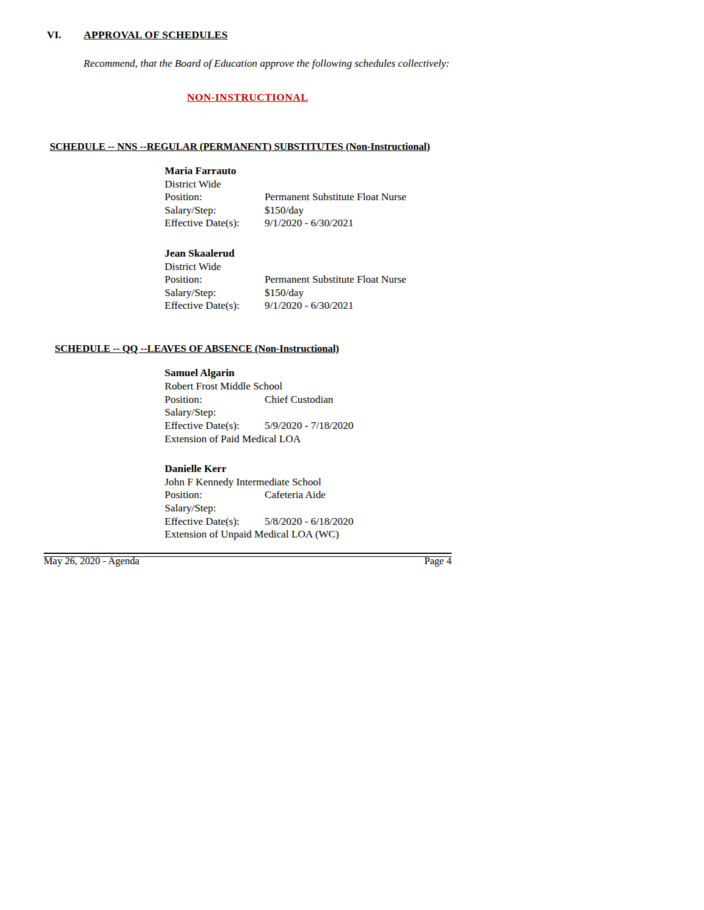VI. APPROVAL OF SCHEDULES
Recommend, that the Board of Education approve the following schedules collectively:
NON-INSTRUCTIONAL
SCHEDULE -- NNS --REGULAR (PERMANENT) SUBSTITUTES (Non-Instructional)
Maria Farrauto
District Wide
Position: Permanent Substitute Float Nurse
Salary/Step:$150/day
Effective Date(s): 9/1/2020 - 6/30/2021
Jean Skaalerud
District Wide
Position: Permanent Substitute Float Nurse
Salary/Step:$150/day
Effective Date(s): 9/1/2020 - 6/30/2021
SCHEDULE -- QQ --LEAVES OF ABSENCE (Non-Instructional)
Samuel Algarin
Robert Frost Middle School
Position: Chief Custodian
Salary/Step:
Effective Date(s): 5/9/2020 - 7/18/2020
Extension of Paid Medical LOA
Danielle Kerr
John F Kennedy Intermediate School
Position: Cafeteria Aide
Salary/Step:
Effective Date(s): 5/8/2020 - 6/18/2020
Extension of Unpaid Medical LOA (WC)
May 26, 2020 - Agenda Page 4